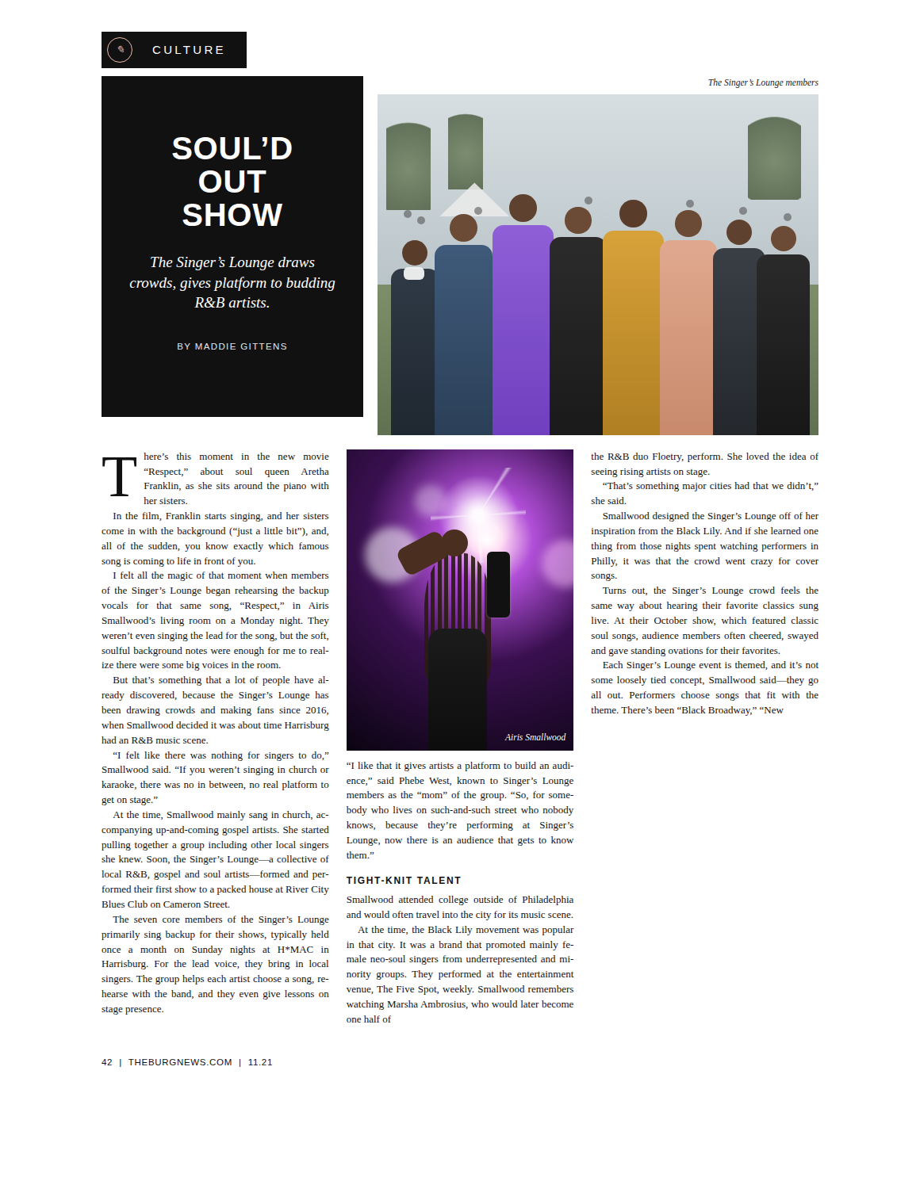✎
CULTURE
SOUL’D
OUT
SHOW
The Singer’s Lounge draws crowds, gives platform to budding R&B artists.
BY MADDIE GITTENS
The Singer’s Lounge members
There’s this moment in the new movie “Respect,” about soul queen Aretha Franklin, as she sits around the piano with her sisters.
In the film, Franklin starts singing, and her sisters come in with the background (“just a little bit”), and, all of the sudden, you know exactly which famous song is coming to life in front of you.
I felt all the magic of that moment when members of the Singer’s Lounge began rehearsing the backup vocals for that same song, “Respect,” in Airis Smallwood’s living room on a Monday night. They weren’t even singing the lead for the song, but the soft, soulful background notes were enough for me to realize there were some big voices in the room.
But that’s something that a lot of people have already discovered, because the Singer’s Lounge has been drawing crowds and making fans since 2016, when Smallwood decided it was about time Harrisburg had an R&B music scene.
“I felt like there was nothing for singers to do,” Smallwood said. “If you weren’t singing in church or karaoke, there was no in between, no real platform to get on stage.”
At the time, Smallwood mainly sang in church, accompanying up-and-coming gospel artists. She started pulling together a group including other local singers she knew. Soon, the Singer’s Lounge—a collective of local R&B, gospel and soul artists—formed and performed their first show to a packed house at River City Blues Club on Cameron Street.
The seven core members of the Singer’s Lounge primarily sing backup for their shows, typically held once a month on Sunday nights at H*MAC in Harrisburg. For the lead voice, they bring in local singers. The group helps each artist choose a song, rehearse with the band, and they even give lessons on stage presence.
Airis Smallwood
“I like that it gives artists a platform to build an audience,” said Phebe West, known to Singer’s Lounge members as the “mom” of the group. “So, for somebody who lives on such-and-such street who nobody knows, because they’re performing at Singer’s Lounge, now there is an audience that gets to know them.”
TIGHT-KNIT TALENT
Smallwood attended college outside of Philadelphia and would often travel into the city for its music scene.
At the time, the Black Lily movement was popular in that city. It was a brand that promoted mainly female neo-soul singers from underrepresented and minority groups. They performed at the entertainment venue, The Five Spot, weekly. Smallwood remembers watching Marsha Ambrosius, who would later become one half of
the R&B duo Floetry, perform. She loved the idea of seeing rising artists on stage.
“That’s something major cities had that we didn’t,” she said.
Smallwood designed the Singer’s Lounge off of her inspiration from the Black Lily. And if she learned one thing from those nights spent watching performers in Philly, it was that the crowd went crazy for cover songs.
Turns out, the Singer’s Lounge crowd feels the same way about hearing their favorite classics sung live. At their October show, which featured classic soul songs, audience members often cheered, swayed and gave standing ovations for their favorites.
Each Singer’s Lounge event is themed, and it’s not some loosely tied concept, Smallwood said—they go all out. Performers choose songs that fit with the theme. There’s been “Black Broadway,” “New
42|THEBURGNEWS.COM|11.21